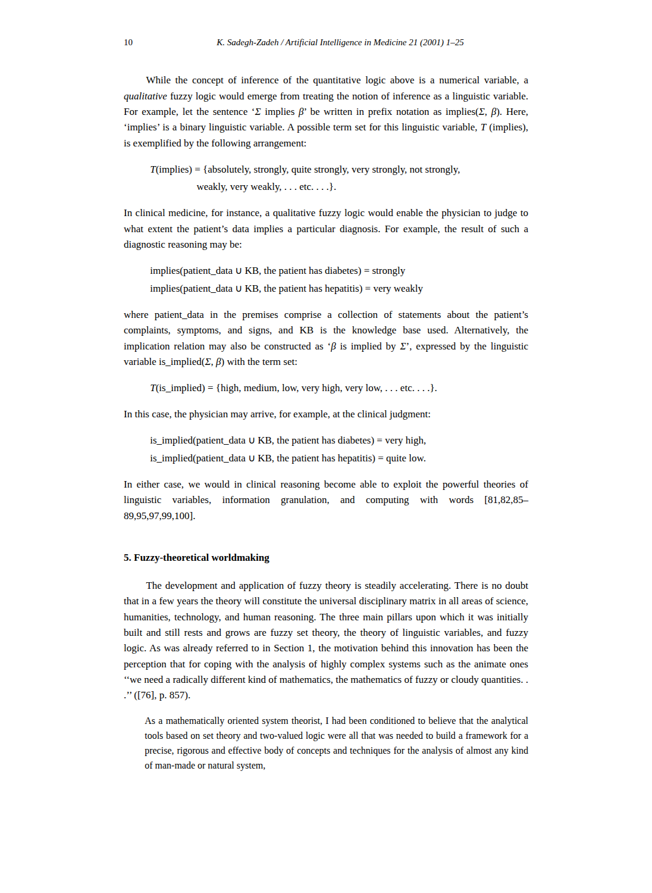10 K. Sadegh-Zadeh / Artificial Intelligence in Medicine 21 (2001) 1–25
While the concept of inference of the quantitative logic above is a numerical variable, a qualitative fuzzy logic would emerge from treating the notion of inference as a linguistic variable. For example, let the sentence ‘Σ implies β’ be written in prefix notation as implies(Σ, β). Here, ‘implies’ is a binary linguistic variable. A possible term set for this linguistic variable, T (implies), is exemplified by the following arrangement:
T(implies) = {absolutely, strongly, quite strongly, very strongly, not strongly,
weakly, very weakly, . . . etc. . . .}.
In clinical medicine, for instance, a qualitative fuzzy logic would enable the physician to judge to what extent the patient’s data implies a particular diagnosis. For example, the result of such a diagnostic reasoning may be:
implies(patient_data ∪ KB, the patient has diabetes) = strongly
implies(patient_data ∪ KB, the patient has hepatitis) = very weakly
where patient_data in the premises comprise a collection of statements about the patient’s complaints, symptoms, and signs, and KB is the knowledge base used. Alternatively, the implication relation may also be constructed as ‘β is implied by Σ’, expressed by the linguistic variable is_implied(Σ, β) with the term set:
T(is_implied) = {high, medium, low, very high, very low, . . . etc. . . .}.
In this case, the physician may arrive, for example, at the clinical judgment:
is_implied(patient_data ∪ KB, the patient has diabetes) = very high,
is_implied(patient_data ∪ KB, the patient has hepatitis) = quite low.
In either case, we would in clinical reasoning become able to exploit the powerful theories of linguistic variables, information granulation, and computing with words [81,82,85–89,95,97,99,100].
5. Fuzzy-theoretical worldmaking
The development and application of fuzzy theory is steadily accelerating. There is no doubt that in a few years the theory will constitute the universal disciplinary matrix in all areas of science, humanities, technology, and human reasoning. The three main pillars upon which it was initially built and still rests and grows are fuzzy set theory, the theory of linguistic variables, and fuzzy logic. As was already referred to in Section 1, the motivation behind this innovation has been the perception that for coping with the analysis of highly complex systems such as the animate ones ‘‘we need a radically different kind of mathematics, the mathematics of fuzzy or cloudy quantities. . .’’ ([76], p. 857).
As a mathematically oriented system theorist, I had been conditioned to believe that the analytical tools based on set theory and two-valued logic were all that was needed to build a framework for a precise, rigorous and effective body of concepts and techniques for the analysis of almost any kind of man-made or natural system,